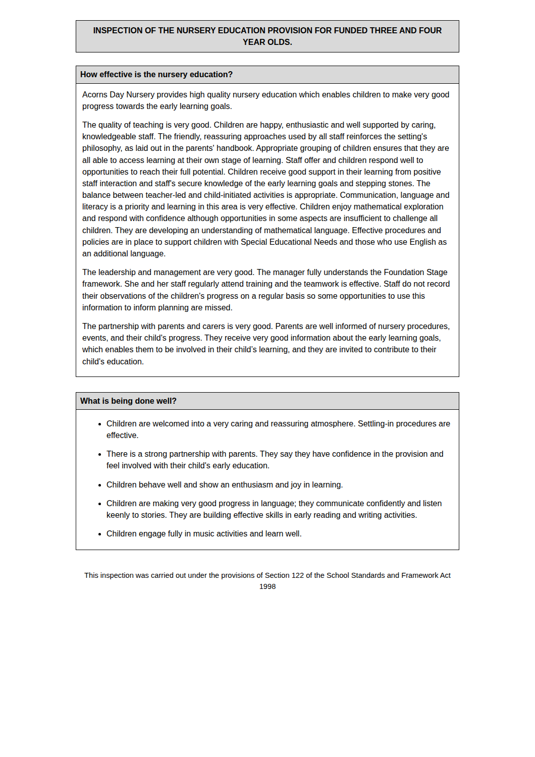INSPECTION OF THE NURSERY EDUCATION PROVISION FOR FUNDED THREE AND FOUR YEAR OLDS.
How effective is the nursery education?
Acorns Day Nursery provides high quality nursery education which enables children to make very good progress towards the early learning goals.
The quality of teaching is very good. Children are happy, enthusiastic and well supported by caring, knowledgeable staff. The friendly, reassuring approaches used by all staff reinforces the setting's philosophy, as laid out in the parents' handbook. Appropriate grouping of children ensures that they are all able to access learning at their own stage of learning. Staff offer and children respond well to opportunities to reach their full potential. Children receive good support in their learning from positive staff interaction and staff's secure knowledge of the early learning goals and stepping stones. The balance between teacher-led and child-initiated activities is appropriate. Communication, language and literacy is a priority and learning in this area is very effective. Children enjoy mathematical exploration and respond with confidence although opportunities in some aspects are insufficient to challenge all children. They are developing an understanding of mathematical language. Effective procedures and policies are in place to support children with Special Educational Needs and those who use English as an additional language.
The leadership and management are very good. The manager fully understands the Foundation Stage framework. She and her staff regularly attend training and the teamwork is effective. Staff do not record their observations of the children's progress on a regular basis so some opportunities to use this information to inform planning are missed.
The partnership with parents and carers is very good. Parents are well informed of nursery procedures, events, and their child's progress. They receive very good information about the early learning goals, which enables them to be involved in their child’s learning, and they are invited to contribute to their child's education.
What is being done well?
Children are welcomed into a very caring and reassuring atmosphere. Settling-in procedures are effective.
There is a strong partnership with parents. They say they have confidence in the provision and feel involved with their child's early education.
Children behave well and show an enthusiasm and joy in learning.
Children are making very good progress in language; they communicate confidently and listen keenly to stories. They are building effective skills in early reading and writing activities.
Children engage fully in music activities and learn well.
This inspection was carried out under the provisions of Section 122 of the School Standards and Framework Act 1998